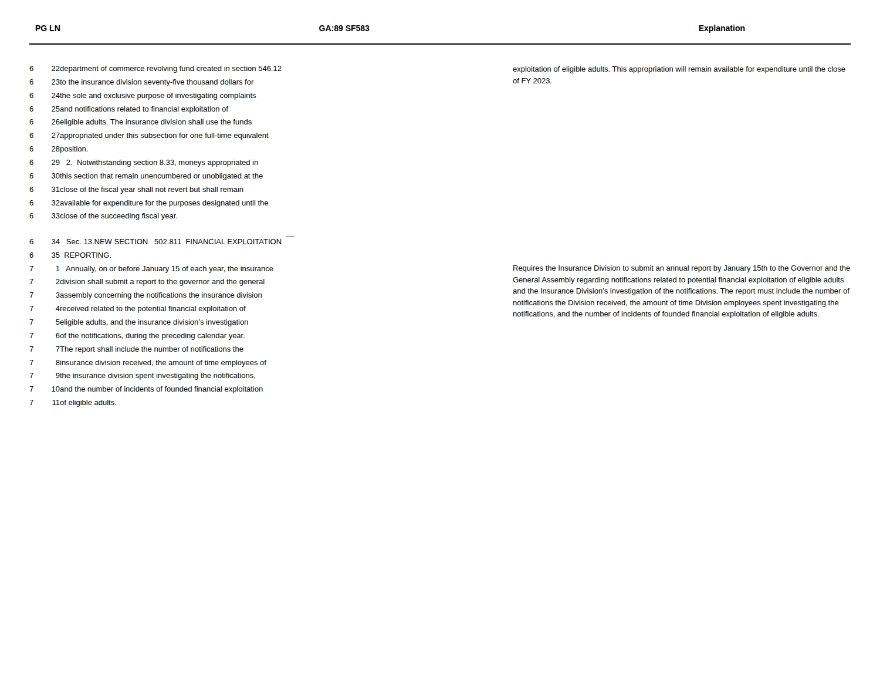PG LN
GA:89 SF583
Explanation
| 6 | 22 | department of commerce revolving fund created in section 546.12 |
| 6 | 23 | to the insurance division seventy-five thousand dollars for |
| 6 | 24 | the sole and exclusive purpose of investigating complaints |
| 6 | 25 | and notifications related to financial exploitation of |
| 6 | 26 | eligible adults. The insurance division shall use the funds |
| 6 | 27 | appropriated under this subsection for one full-time equivalent |
| 6 | 28 | position. |
| 6 | 29 | 2. Notwithstanding section 8.33, moneys appropriated in |
| 6 | 30 | this section that remain unencumbered or unobligated at the |
| 6 | 31 | close of the fiscal year shall not revert but shall remain |
| 6 | 32 | available for expenditure for the purposes designated until the |
| 6 | 33 | close of the succeeding fiscal year. |
| 6 | 34 | Sec. 13.NEW SECTION 502.811 FINANCIAL EXPLOITATION |
| 6 | 35 | REPORTING. |
| 7 | 1 | Annually, on or before January 15 of each year, the insurance |
| 7 | 2 | division shall submit a report to the governor and the general |
| 7 | 3 | assembly concerning the notifications the insurance division |
| 7 | 4 | received related to the potential financial exploitation of |
| 7 | 5 | eligible adults, and the insurance division’s investigation |
| 7 | 6 | of the notifications, during the preceding calendar year. |
| 7 | 7 | The report shall include the number of notifications the |
| 7 | 8 | insurance division received, the amount of time employees of |
| 7 | 9 | the insurance division spent investigating the notifications, |
| 7 | 10 | and the number of incidents of founded financial exploitation |
| 7 | 11 | of eligible adults. |
exploitation of eligible adults. This appropriation will remain available for expenditure until the close of FY 2023.
Requires the Insurance Division to submit an annual report by January 15th to the Governor and the General Assembly regarding notifications related to potential financial exploitation of eligible adults and the Insurance Division's investigation of the notifications. The report must include the number of notifications the Division received, the amount of time Division employees spent investigating the notifications, and the number of incidents of founded financial exploitation of eligible adults.